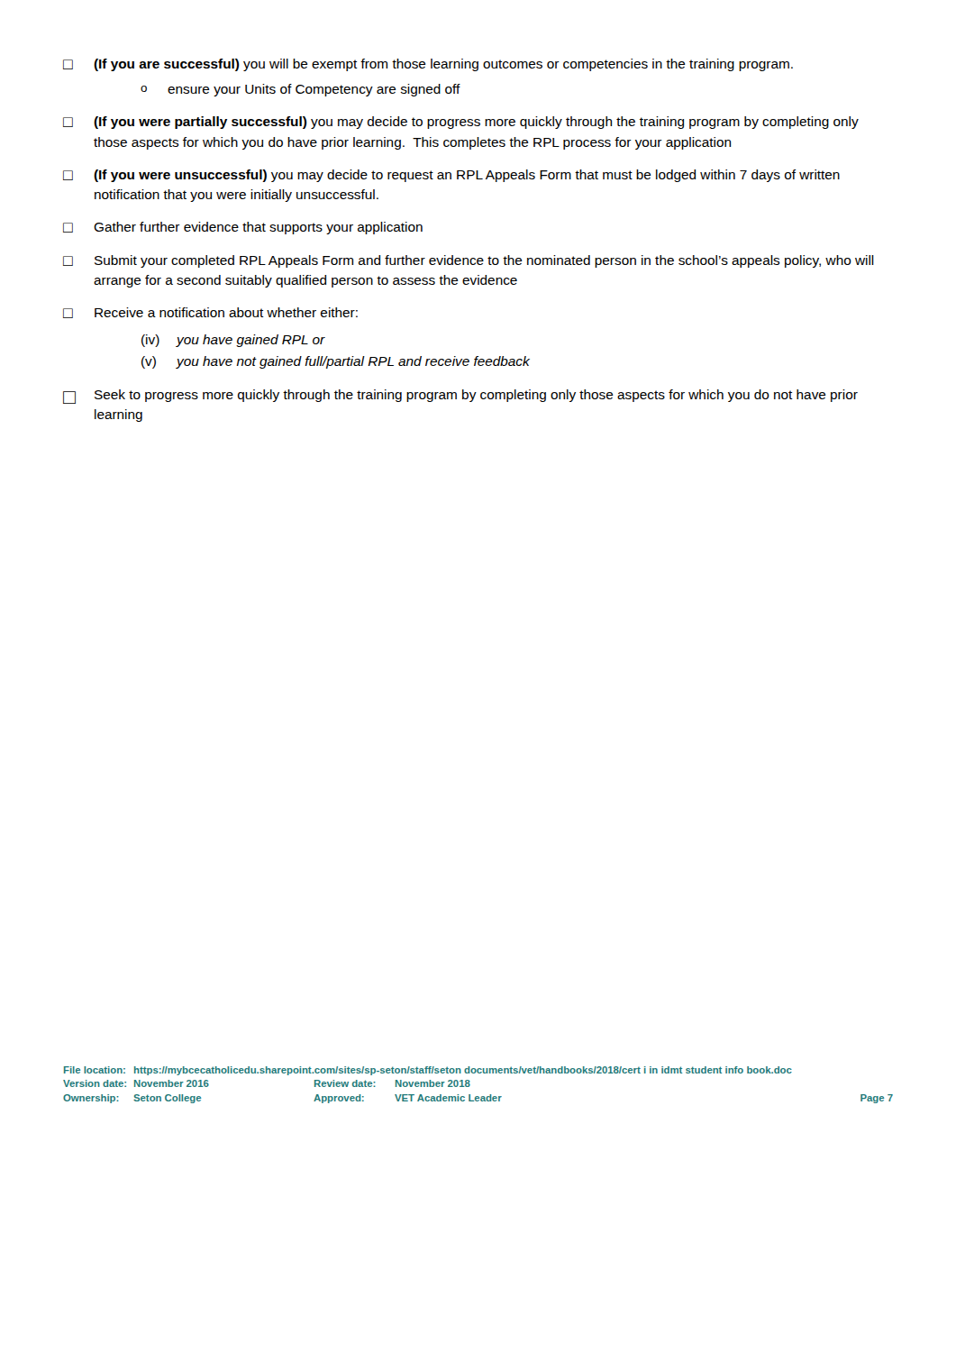(If you are successful) you will be exempt from those learning outcomes or competencies in the training program.
ensure your Units of Competency are signed off
(If you were partially successful) you may decide to progress more quickly through the training program by completing only those aspects for which you do have prior learning. This completes the RPL process for your application
(If you were unsuccessful) you may decide to request an RPL Appeals Form that must be lodged within 7 days of written notification that you were initially unsuccessful.
Gather further evidence that supports your application
Submit your completed RPL Appeals Form and further evidence to the nominated person in the school’s appeals policy, who will arrange for a second suitably qualified person to assess the evidence
Receive a notification about whether either:
(iv) you have gained RPL or
(v) you have not gained full/partial RPL and receive feedback
Seek to progress more quickly through the training program by completing only those aspects for which you do not have prior learning
| File location: | https://mybcecatholicedu.sharepoint.com/sites/sp-seton/staff/seton documents/vet/handbooks/2018/cert i in idmt student info book.doc |
| Version date: | November 2016 | Review date: | November 2018 |
| Ownership: | Seton College | Approved: | VET Academic Leader | Page 7 |